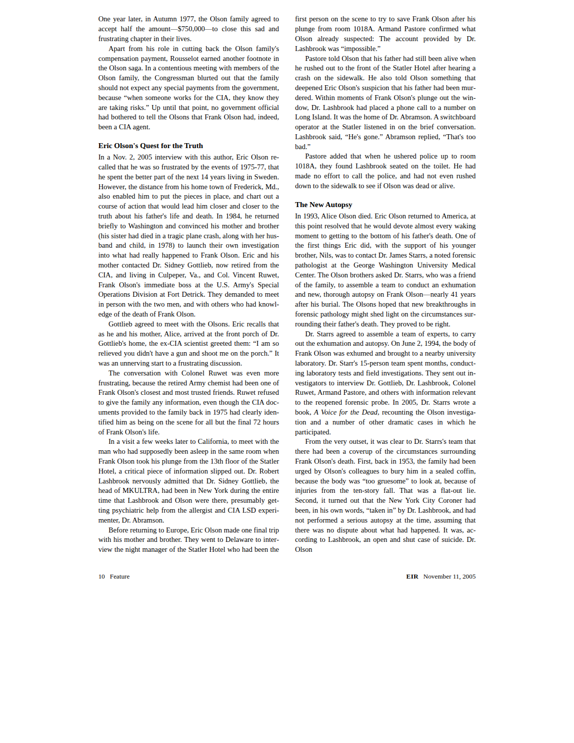One year later, in Autumn 1977, the Olson family agreed to accept half the amount—$750,000—to close this sad and frustrating chapter in their lives.
Apart from his role in cutting back the Olson family's compensation payment, Rousselot earned another footnote in the Olson saga. In a contentious meeting with members of the Olson family, the Congressman blurted out that the family should not expect any special payments from the government, because “when someone works for the CIA, they know they are taking risks.” Up until that point, no government official had bothered to tell the Olsons that Frank Olson had, indeed, been a CIA agent.
Eric Olson's Quest for the Truth
In a Nov. 2, 2005 interview with this author, Eric Olson recalled that he was so frustrated by the events of 1975-77, that he spent the better part of the next 14 years living in Sweden. However, the distance from his home town of Frederick, Md., also enabled him to put the pieces in place, and chart out a course of action that would lead him closer and closer to the truth about his father's life and death. In 1984, he returned briefly to Washington and convinced his mother and brother (his sister had died in a tragic plane crash, along with her husband and child, in 1978) to launch their own investigation into what had really happened to Frank Olson. Eric and his mother contacted Dr. Sidney Gottlieb, now retired from the CIA, and living in Culpeper, Va., and Col. Vincent Ruwet, Frank Olson's immediate boss at the U.S. Army's Special Operations Division at Fort Detrick. They demanded to meet in person with the two men, and with others who had knowledge of the death of Frank Olson.
Gottlieb agreed to meet with the Olsons. Eric recalls that as he and his mother, Alice, arrived at the front porch of Dr. Gottlieb's home, the ex-CIA scientist greeted them: “I am so relieved you didn't have a gun and shoot me on the porch.” It was an unnerving start to a frustrating discussion.
The conversation with Colonel Ruwet was even more frustrating, because the retired Army chemist had been one of Frank Olson's closest and most trusted friends. Ruwet refused to give the family any information, even though the CIA documents provided to the family back in 1975 had clearly identified him as being on the scene for all but the final 72 hours of Frank Olson's life.
In a visit a few weeks later to California, to meet with the man who had supposedly been asleep in the same room when Frank Olson took his plunge from the 13th floor of the Statler Hotel, a critical piece of information slipped out. Dr. Robert Lashbrook nervously admitted that Dr. Sidney Gottlieb, the head of MKULTRA, had been in New York during the entire time that Lashbrook and Olson were there, presumably getting psychiatric help from the allergist and CIA LSD experimenter, Dr. Abramson.
Before returning to Europe, Eric Olson made one final trip with his mother and brother. They went to Delaware to interview the night manager of the Statler Hotel who had been the first person on the scene to try to save Frank Olson after his plunge from room 1018A. Armand Pastore confirmed what Olson already suspected: The account provided by Dr. Lashbrook was “impossible.”
Pastore told Olson that his father had still been alive when he rushed out to the front of the Statler Hotel after hearing a crash on the sidewalk. He also told Olson something that deepened Eric Olson's suspicion that his father had been murdered. Within moments of Frank Olson's plunge out the window, Dr. Lashbrook had placed a phone call to a number on Long Island. It was the home of Dr. Abramson. A switchboard operator at the Statler listened in on the brief conversation. Lashbrook said, “He's gone.” Abramson replied, “That's too bad.”
Pastore added that when he ushered police up to room 1018A, they found Lashbrook seated on the toilet. He had made no effort to call the police, and had not even rushed down to the sidewalk to see if Olson was dead or alive.
The New Autopsy
In 1993, Alice Olson died. Eric Olson returned to America, at this point resolved that he would devote almost every waking moment to getting to the bottom of his father's death. One of the first things Eric did, with the support of his younger brother, Nils, was to contact Dr. James Starrs, a noted forensic pathologist at the George Washington University Medical Center. The Olson brothers asked Dr. Starrs, who was a friend of the family, to assemble a team to conduct an exhumation and new, thorough autopsy on Frank Olson—nearly 41 years after his burial. The Olsons hoped that new breakthroughs in forensic pathology might shed light on the circumstances surrounding their father's death. They proved to be right.
Dr. Starrs agreed to assemble a team of experts, to carry out the exhumation and autopsy. On June 2, 1994, the body of Frank Olson was exhumed and brought to a nearby university laboratory. Dr. Starr's 15-person team spent months, conducting laboratory tests and field investigations. They sent out investigators to interview Dr. Gottlieb, Dr. Lashbrook, Colonel Ruwet, Armand Pastore, and others with information relevant to the reopened forensic probe. In 2005, Dr. Starrs wrote a book, A Voice for the Dead, recounting the Olson investigation and a number of other dramatic cases in which he participated.
From the very outset, it was clear to Dr. Starrs's team that there had been a coverup of the circumstances surrounding Frank Olson's death. First, back in 1953, the family had been urged by Olson's colleagues to bury him in a sealed coffin, because the body was “too gruesome” to look at, because of injuries from the ten-story fall. That was a flat-out lie. Second, it turned out that the New York City Coroner had been, in his own words, “taken in” by Dr. Lashbrook, and had not performed a serious autopsy at the time, assuming that there was no dispute about what had happened. It was, according to Lashbrook, an open and shut case of suicide. Dr. Olson
10 Feature
EIR November 11, 2005